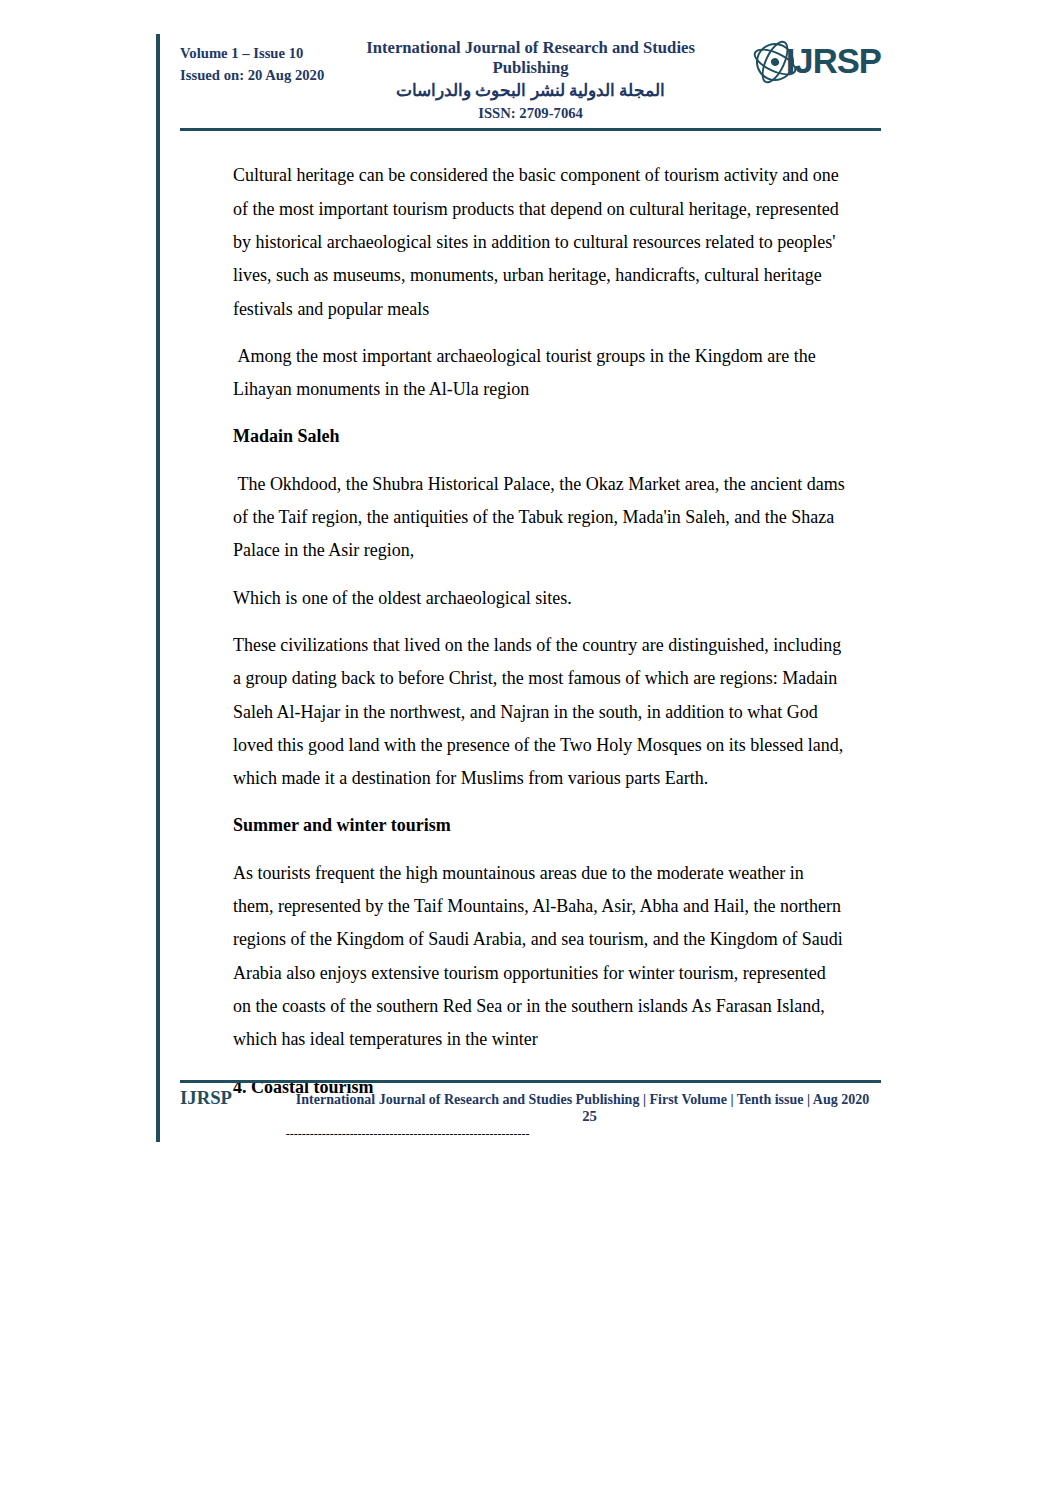Volume 1 – Issue 10
Issued on: 20 Aug 2020
International Journal of Research and Studies Publishing
المجلة الدولية لنشر البحوث والدراسات
ISSN: 2709-7064
IJRSP
Cultural heritage can be considered the basic component of tourism activity and one of the most important tourism products that depend on cultural heritage, represented by historical archaeological sites in addition to cultural resources related to peoples' lives, such as museums, monuments, urban heritage, handicrafts, cultural heritage festivals and popular meals
Among the most important archaeological tourist groups in the Kingdom are the Lihayan monuments in the Al-Ula region
Madain Saleh
The Okhdood, the Shubra Historical Palace, the Okaz Market area, the ancient dams of the Taif region, the antiquities of the Tabuk region, Mada'in Saleh, and the Shaza Palace in the Asir region,
Which is one of the oldest archaeological sites.
These civilizations that lived on the lands of the country are distinguished, including a group dating back to before Christ, the most famous of which are regions: Madain Saleh Al-Hajar in the northwest, and Najran in the south, in addition to what God loved this good land with the presence of the Two Holy Mosques on its blessed land, which made it a destination for Muslims from various parts Earth.
Summer and winter tourism
As tourists frequent the high mountainous areas due to the moderate weather in them, represented by the Taif Mountains, Al-Baha, Asir, Abha and Hail, the northern regions of the Kingdom of Saudi Arabia, and sea tourism, and the Kingdom of Saudi Arabia also enjoys extensive tourism opportunities for winter tourism, represented on the coasts of the southern Red Sea or in the southern islands As Farasan Island, which has ideal temperatures in the winter
4. Coastal tourism
IJRSP
International Journal of Research and Studies Publishing | First Volume | Tenth issue | Aug 2020 25
-------------------------------------------------------------